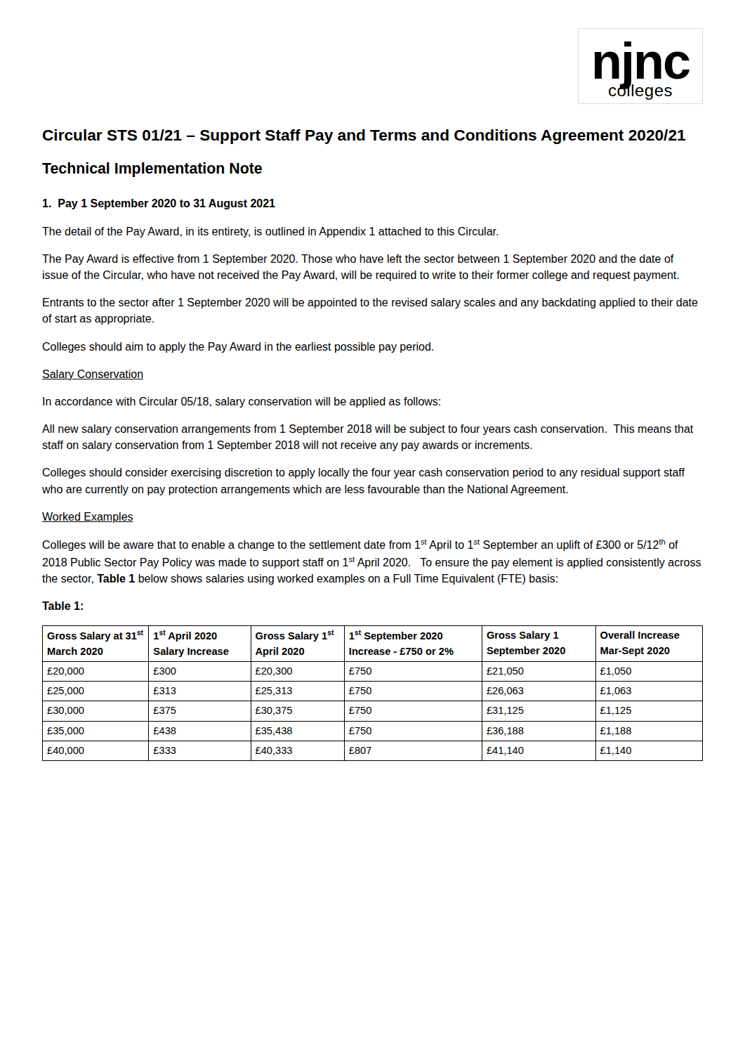njnc colleges
Circular STS 01/21 – Support Staff Pay and Terms and Conditions Agreement 2020/21
Technical Implementation Note
1. Pay 1 September 2020 to 31 August 2021
The detail of the Pay Award, in its entirety, is outlined in Appendix 1 attached to this Circular.
The Pay Award is effective from 1 September 2020. Those who have left the sector between 1 September 2020 and the date of issue of the Circular, who have not received the Pay Award, will be required to write to their former college and request payment.
Entrants to the sector after 1 September 2020 will be appointed to the revised salary scales and any backdating applied to their date of start as appropriate.
Colleges should aim to apply the Pay Award in the earliest possible pay period.
Salary Conservation
In accordance with Circular 05/18, salary conservation will be applied as follows:
All new salary conservation arrangements from 1 September 2018 will be subject to four years cash conservation. This means that staff on salary conservation from 1 September 2018 will not receive any pay awards or increments.
Colleges should consider exercising discretion to apply locally the four year cash conservation period to any residual support staff who are currently on pay protection arrangements which are less favourable than the National Agreement.
Worked Examples
Colleges will be aware that to enable a change to the settlement date from 1st April to 1st September an uplift of £300 or 5/12th of 2018 Public Sector Pay Policy was made to support staff on 1st April 2020. To ensure the pay element is applied consistently across the sector, Table 1 below shows salaries using worked examples on a Full Time Equivalent (FTE) basis:
Table 1:
| Gross Salary at 31 st March 2020 | 1 st April 2020 Salary Increase | Gross Salary 1 st April 2020 | 1 st September 2020 Increase - £750 or 2% | Gross Salary 1 September 2020 | Overall Increase Mar-Sept 2020 |
| --- | --- | --- | --- | --- | --- |
| £20,000 | £300 | £20,300 | £750 | £21,050 | £1,050 |
| £25,000 | £313 | £25,313 | £750 | £26,063 | £1,063 |
| £30,000 | £375 | £30,375 | £750 | £31,125 | £1,125 |
| £35,000 | £438 | £35,438 | £750 | £36,188 | £1,188 |
| £40,000 | £333 | £40,333 | £807 | £41,140 | £1,140 |